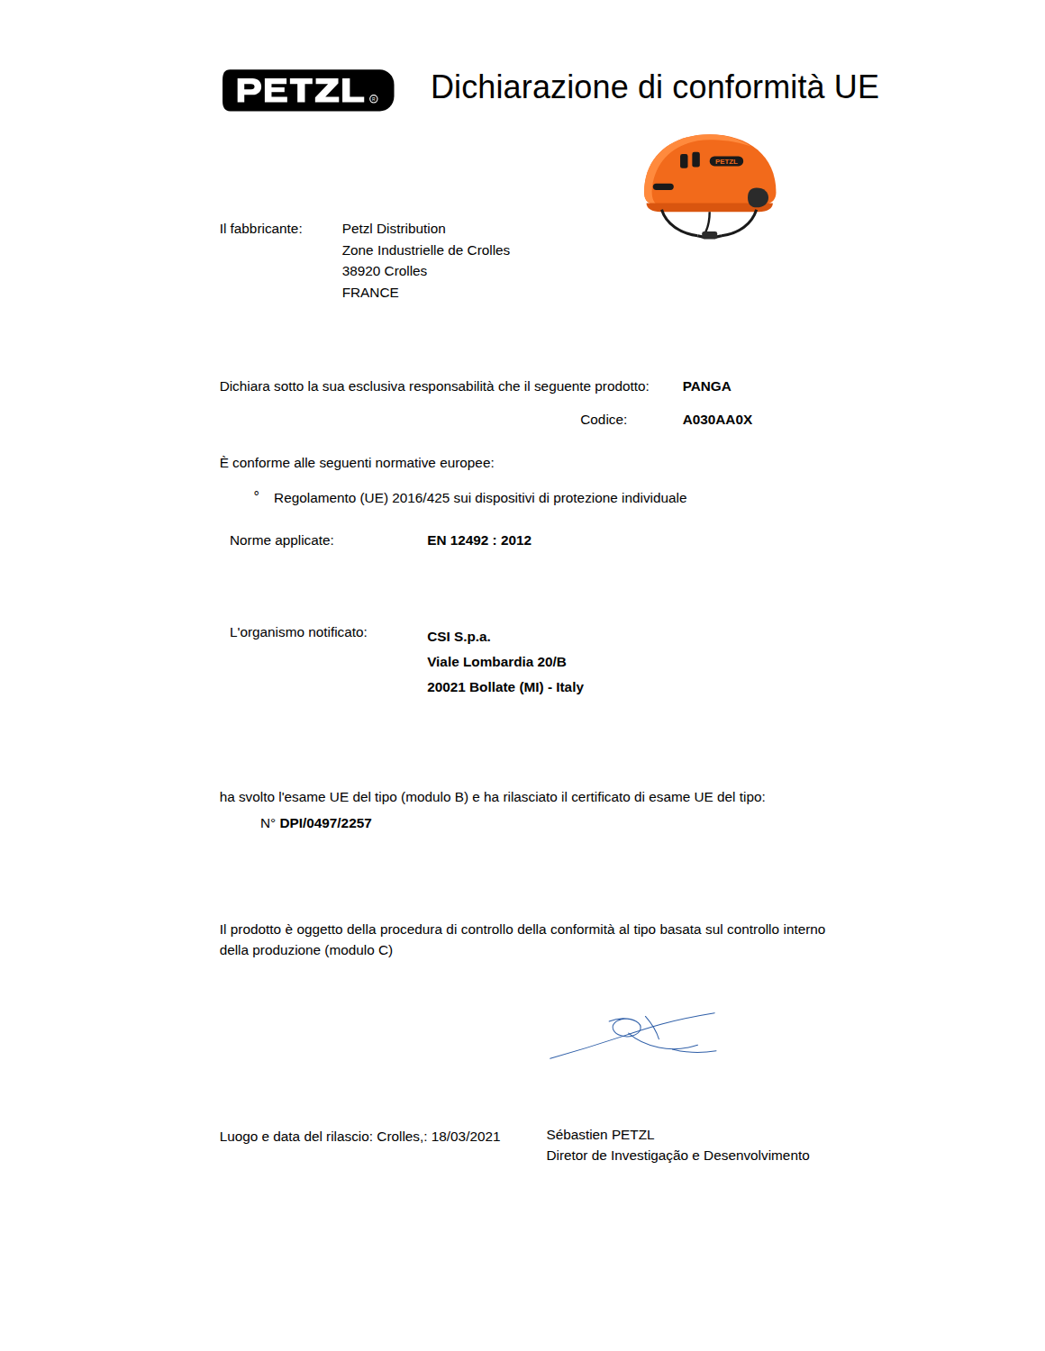R
Dichiarazione di conformità UE
PETZL
Il fabbricante:
Petzl Distribution
Zone Industrielle de Crolles
38920 Crolles
FRANCE
Dichiara sotto la sua esclusiva responsabilità che il seguente prodotto:
PANGA
Codice:
A030AA0X
È conforme alle seguenti normative europee:
Regolamento (UE) 2016/425 sui dispositivi di protezione individuale
Norme applicate:
EN 12492 : 2012
L'organismo notificato:
CSI S.p.a.
Viale Lombardia 20/B
20021 Bollate (MI) - Italy
ha svolto l'esame UE del tipo (modulo B) e ha rilasciato il certificato di esame UE del tipo:
N° DPI/0497/2257
Il prodotto è oggetto della procedura di controllo della conformità al tipo basata sul controllo interno della produzione (modulo C)
Luogo e data del rilascio: Crolles,: 18/03/2021
Sébastien PETZL
Diretor de Investigação e Desenvolvimento